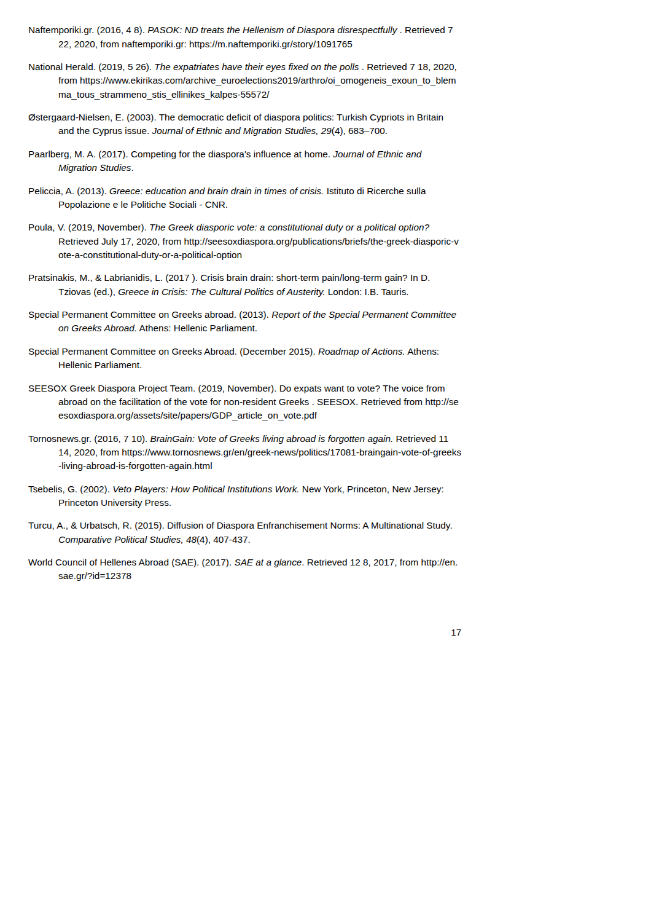Naftemporiki.gr. (2016, 4 8). PASOK: ND treats the Hellenism of Diaspora disrespectfully . Retrieved 7 22, 2020, from naftemporiki.gr: https://m.naftemporiki.gr/story/1091765
National Herald. (2019, 5 26). The expatriates have their eyes fixed on the polls . Retrieved 7 18, 2020, from https://www.ekirikas.com/archive_euroelections2019/arthro/oi_omogeneis_exoun_to_blemma_tous_strammeno_stis_ellinikes_kalpes-55572/
Østergaard-Nielsen, E. (2003). The democratic deficit of diaspora politics: Turkish Cypriots in Britain and the Cyprus issue. Journal of Ethnic and Migration Studies, 29(4), 683–700.
Paarlberg, M. A. (2017). Competing for the diaspora's influence at home. Journal of Ethnic and Migration Studies.
Peliccia, A. (2013). Greece: education and brain drain in times of crisis. Istituto di Ricerche sulla Popolazione e le Politiche Sociali - CNR.
Poula, V. (2019, November). The Greek diasporic vote: a constitutional duty or a political option? Retrieved July 17, 2020, from http://seesoxdiaspora.org/publications/briefs/the-greek-diasporic-vote-a-constitutional-duty-or-a-political-option
Pratsinakis, M., & Labrianidis, L. (2017 ). Crisis brain drain: short-term pain/long-term gain? In D. Tziovas (ed.), Greece in Crisis: The Cultural Politics of Austerity. London: I.B. Tauris.
Special Permanent Committee on Greeks abroad. (2013). Report of the Special Permanent Committee on Greeks Abroad. Athens: Hellenic Parliament.
Special Permanent Committee on Greeks Abroad. (December 2015). Roadmap of Actions. Athens: Hellenic Parliament.
SEESOX Greek Diaspora Project Team. (2019, November). Do expats want to vote? The voice from abroad on the facilitation of the vote for non-resident Greeks . SEESOX. Retrieved from http://seesoxdiaspora.org/assets/site/papers/GDP_article_on_vote.pdf
Tornosnews.gr. (2016, 7 10). BrainGain: Vote of Greeks living abroad is forgotten again. Retrieved 11 14, 2020, from https://www.tornosnews.gr/en/greek-news/politics/17081-braingain-vote-of-greeks-living-abroad-is-forgotten-again.html
Tsebelis, G. (2002). Veto Players: How Political Institutions Work. New York, Princeton, New Jersey: Princeton University Press.
Turcu, A., & Urbatsch, R. (2015). Diffusion of Diaspora Enfranchisement Norms: A Multinational Study. Comparative Political Studies, 48(4), 407-437.
World Council of Hellenes Abroad (SAE). (2017). SAE at a glance. Retrieved 12 8, 2017, from http://en.sae.gr/?id=12378
17